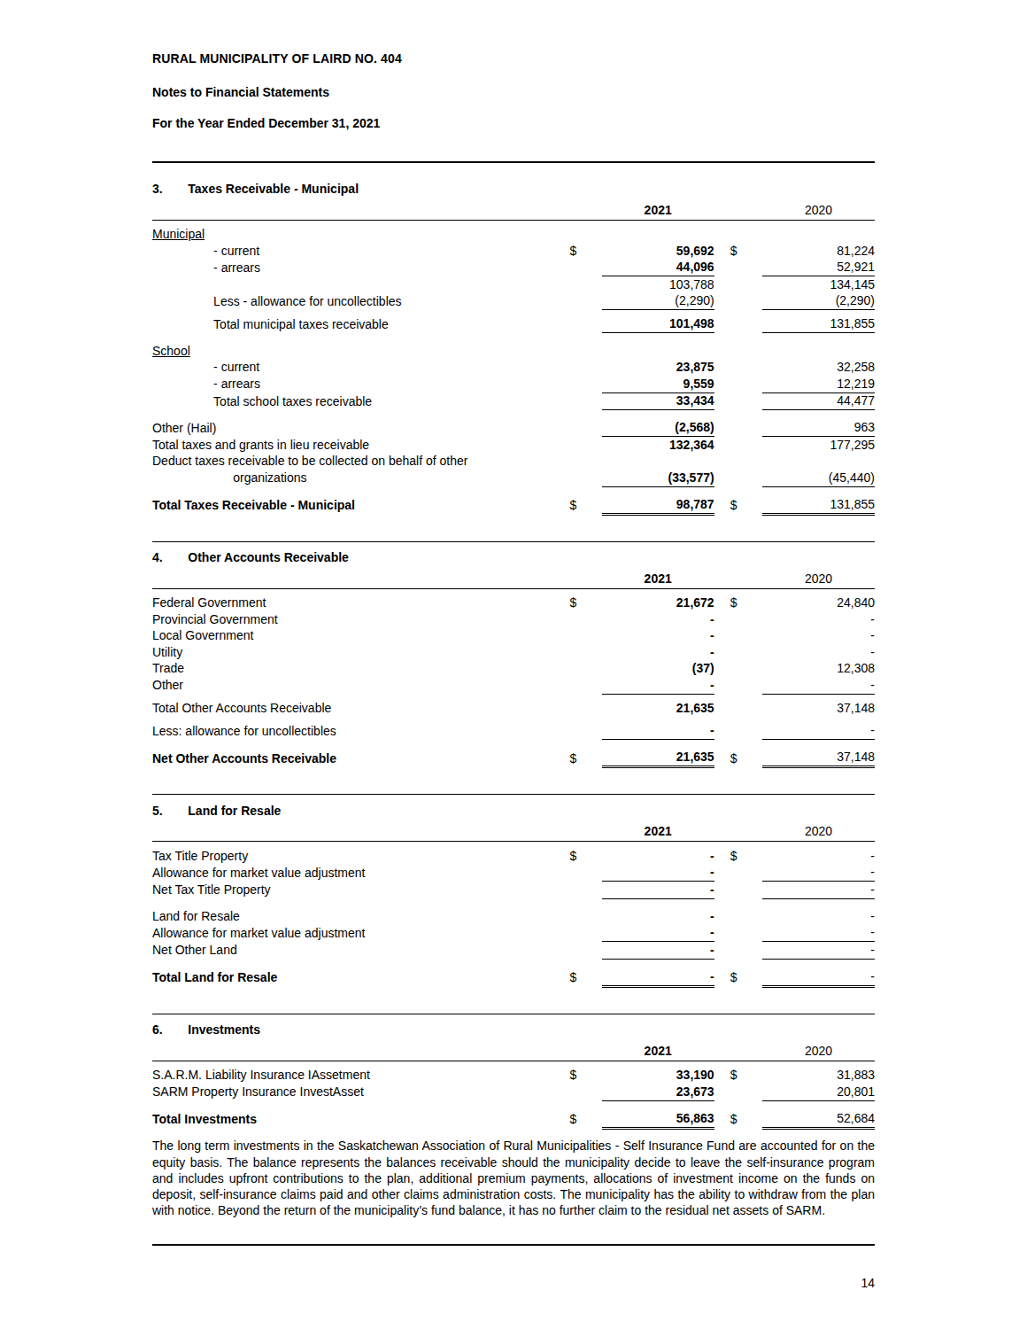RURAL MUNICIPALITY OF LAIRD NO. 404
Notes to Financial Statements
For the Year Ended December 31, 2021
3.
Taxes Receivable - Municipal
| | | 2021 | | | 2020 |
| Municipal | | | | | |
| - current | $ | 59,692 | | $ | 81,224 |
| - arrears | | 44,096 | | | 52,921 |
| | | 103,788 | | | 134,145 |
| Less - allowance for uncollectibles | | (2,290) | | | (2,290) |
| Total municipal taxes receivable | | 101,498 | | | 131,855 |
| School | | | | | |
| - current | | 23,875 | | | 32,258 |
| - arrears | | 9,559 | | | 12,219 |
| Total school taxes receivable | | 33,434 | | | 44,477 |
| Other (Hail) | | (2,568) | | | 963 |
| Total taxes and grants in lieu receivable | | 132,364 | | | 177,295 |
| Deduct taxes receivable to be collected on behalf of other | | | | | |
| organizations | | (33,577) | | | (45,440) |
| Total Taxes Receivable - Municipal | $ | 98,787 | | $ | 131,855 |
4.
Other Accounts Receivable
| | | 2021 | | | 2020 |
| Federal Government | $ | 21,672 | | $ | 24,840 |
| Provincial Government | | - | | | - |
| Local Government | | - | | | - |
| Utility | | - | | | - |
| Trade | | (37) | | | 12,308 |
| Other | | - | | | - |
| Total Other Accounts Receivable | | 21,635 | | | 37,148 |
| Less: allowance for uncollectibles | | - | | | - |
| Net Other Accounts Receivable | $ | 21,635 | | $ | 37,148 |
5.
Land for Resale
| | | 2021 | | | 2020 |
| Tax Title Property | $ | - | | $ | - |
| Allowance for market value adjustment | | - | | | - |
| Net Tax Title Property | | - | | | - |
| Land for Resale | | - | | | - |
| Allowance for market value adjustment | | - | | | - |
| Net Other Land | | - | | | - |
| Total Land for Resale | $ | - | | $ | - |
6.
Investments
| | | 2021 | | | 2020 |
| S.A.R.M. Liability Insurance IAssetment | $ | 33,190 | | $ | 31,883 |
| SARM Property Insurance InvestAsset | | 23,673 | | | 20,801 |
| Total Investments | $ | 56,863 | | $ | 52,684 |
The long term investments in the Saskatchewan Association of Rural Municipalities - Self Insurance Fund are accounted for on the equity basis. The balance represents the balances receivable should the municipality decide to leave the self-insurance program and includes upfront contributions to the plan, additional premium payments, allocations of investment income on the funds on deposit, self-insurance claims paid and other claims administration costs. The municipality has the ability to withdraw from the plan with notice. Beyond the return of the municipality’s fund balance, it has no further claim to the residual net assets of SARM.
14